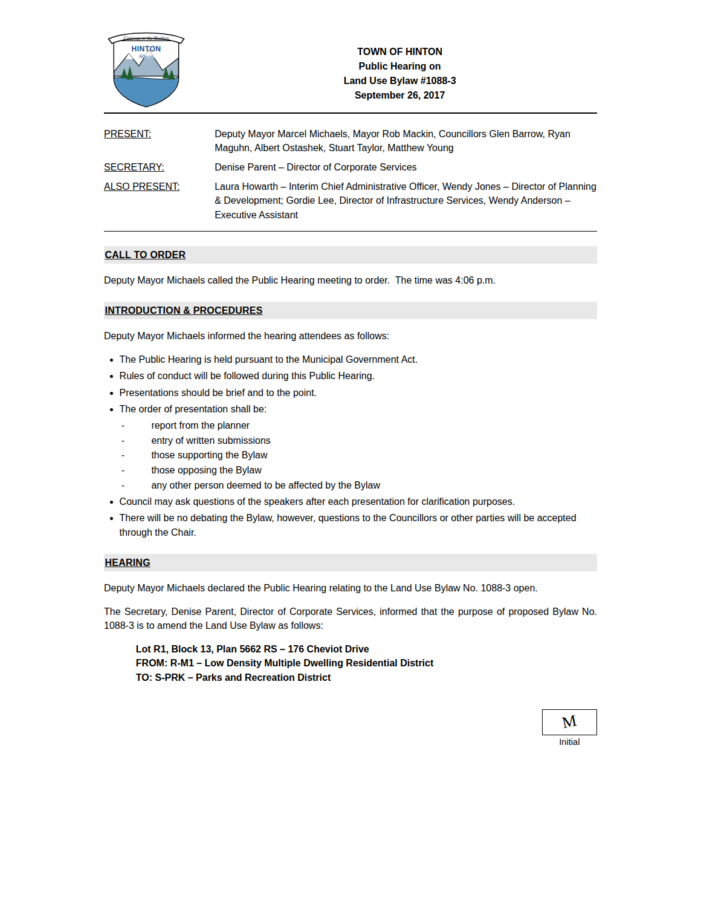Gateway to the Rockies HINTON Alberta
TOWN OF HINTON Public Hearing on Land Use Bylaw #1088-3 September 26, 2017
| PRESENT: | Deputy Mayor Marcel Michaels, Mayor Rob Mackin, Councillors Glen Barrow, Ryan Maguhn, Albert Ostashek, Stuart Taylor, Matthew Young |
| SECRETARY: | Denise Parent – Director of Corporate Services |
| ALSO PRESENT: | Laura Howarth – Interim Chief Administrative Officer, Wendy Jones – Director of Planning & Development; Gordie Lee, Director of Infrastructure Services, Wendy Anderson – Executive Assistant |
CALL TO ORDER
Deputy Mayor Michaels called the Public Hearing meeting to order. The time was 4:06 p.m.
INTRODUCTION & PROCEDURES
Deputy Mayor Michaels informed the hearing attendees as follows:
The Public Hearing is held pursuant to the Municipal Government Act.
Rules of conduct will be followed during this Public Hearing.
Presentations should be brief and to the point.
The order of presentation shall be:
report from the planner
entry of written submissions
those supporting the Bylaw
those opposing the Bylaw
any other person deemed to be affected by the Bylaw
Council may ask questions of the speakers after each presentation for clarification purposes.
There will be no debating the Bylaw, however, questions to the Councillors or other parties will be accepted through the Chair.
HEARING
Deputy Mayor Michaels declared the Public Hearing relating to the Land Use Bylaw No. 1088-3 open.
The Secretary, Denise Parent, Director of Corporate Services, informed that the purpose of proposed Bylaw No. 1088-3 is to amend the Land Use Bylaw as follows:
Lot R1, Block 13, Plan 5662 RS – 176 Cheviot Drive FROM: R-M1 – Low Density Multiple Dwelling Residential District TO: S-PRK – Parks and Recreation District
M
Initial